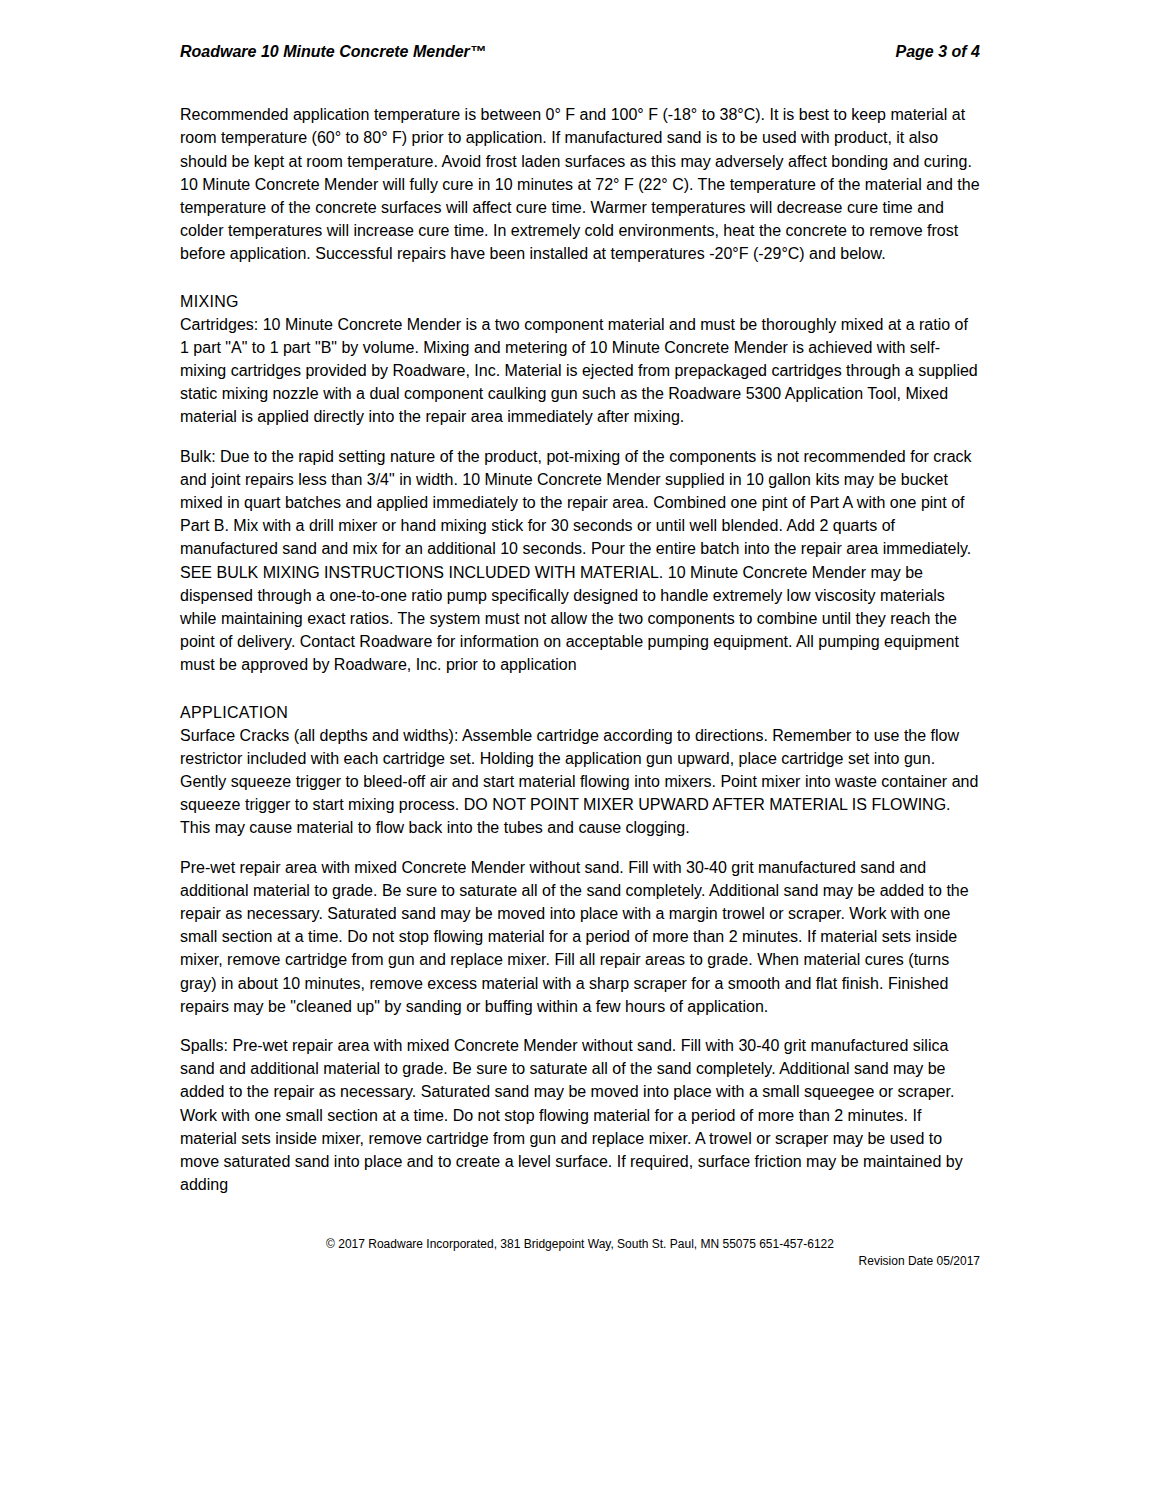Roadware 10 Minute Concrete Mender™ Page 3 of 4
Recommended application temperature is between 0° F and 100° F (-18° to 38°C). It is best to keep material at room temperature (60° to 80° F) prior to application. If manufactured sand is to be used with product, it also should be kept at room temperature. Avoid frost laden surfaces as this may adversely affect bonding and curing. 10 Minute Concrete Mender will fully cure in 10 minutes at 72° F (22° C). The temperature of the material and the temperature of the concrete surfaces will affect cure time. Warmer temperatures will decrease cure time and colder temperatures will increase cure time. In extremely cold environments, heat the concrete to remove frost before application. Successful repairs have been installed at temperatures -20°F (-29°C) and below.
MIXING
Cartridges: 10 Minute Concrete Mender is a two component material and must be thoroughly mixed at a ratio of 1 part "A" to 1 part "B" by volume. Mixing and metering of 10 Minute Concrete Mender is achieved with self-mixing cartridges provided by Roadware, Inc. Material is ejected from prepackaged cartridges through a supplied static mixing nozzle with a dual component caulking gun such as the Roadware 5300 Application Tool, Mixed material is applied directly into the repair area immediately after mixing.
Bulk: Due to the rapid setting nature of the product, pot-mixing of the components is not recommended for crack and joint repairs less than 3/4" in width. 10 Minute Concrete Mender supplied in 10 gallon kits may be bucket mixed in quart batches and applied immediately to the repair area. Combined one pint of Part A with one pint of Part B. Mix with a drill mixer or hand mixing stick for 30 seconds or until well blended. Add 2 quarts of manufactured sand and mix for an additional 10 seconds. Pour the entire batch into the repair area immediately. SEE BULK MIXING INSTRUCTIONS INCLUDED WITH MATERIAL. 10 Minute Concrete Mender may be dispensed through a one-to-one ratio pump specifically designed to handle extremely low viscosity materials while maintaining exact ratios. The system must not allow the two components to combine until they reach the point of delivery. Contact Roadware for information on acceptable pumping equipment. All pumping equipment must be approved by Roadware, Inc. prior to application
APPLICATION
Surface Cracks (all depths and widths): Assemble cartridge according to directions. Remember to use the flow restrictor included with each cartridge set. Holding the application gun upward, place cartridge set into gun. Gently squeeze trigger to bleed-off air and start material flowing into mixers. Point mixer into waste container and squeeze trigger to start mixing process. DO NOT POINT MIXER UPWARD AFTER MATERIAL IS FLOWING. This may cause material to flow back into the tubes and cause clogging.
Pre-wet repair area with mixed Concrete Mender without sand. Fill with 30-40 grit manufactured sand and additional material to grade. Be sure to saturate all of the sand completely. Additional sand may be added to the repair as necessary. Saturated sand may be moved into place with a margin trowel or scraper. Work with one small section at a time. Do not stop flowing material for a period of more than 2 minutes. If material sets inside mixer, remove cartridge from gun and replace mixer. Fill all repair areas to grade. When material cures (turns gray) in about 10 minutes, remove excess material with a sharp scraper for a smooth and flat finish. Finished repairs may be "cleaned up" by sanding or buffing within a few hours of application.
Spalls: Pre-wet repair area with mixed Concrete Mender without sand. Fill with 30-40 grit manufactured silica sand and additional material to grade. Be sure to saturate all of the sand completely. Additional sand may be added to the repair as necessary. Saturated sand may be moved into place with a small squeegee or scraper. Work with one small section at a time. Do not stop flowing material for a period of more than 2 minutes. If material sets inside mixer, remove cartridge from gun and replace mixer. A trowel or scraper may be used to move saturated sand into place and to create a level surface. If required, surface friction may be maintained by adding
© 2017 Roadware Incorporated, 381 Bridgepoint Way, South St. Paul, MN 55075 651-457-6122 Revision Date 05/2017